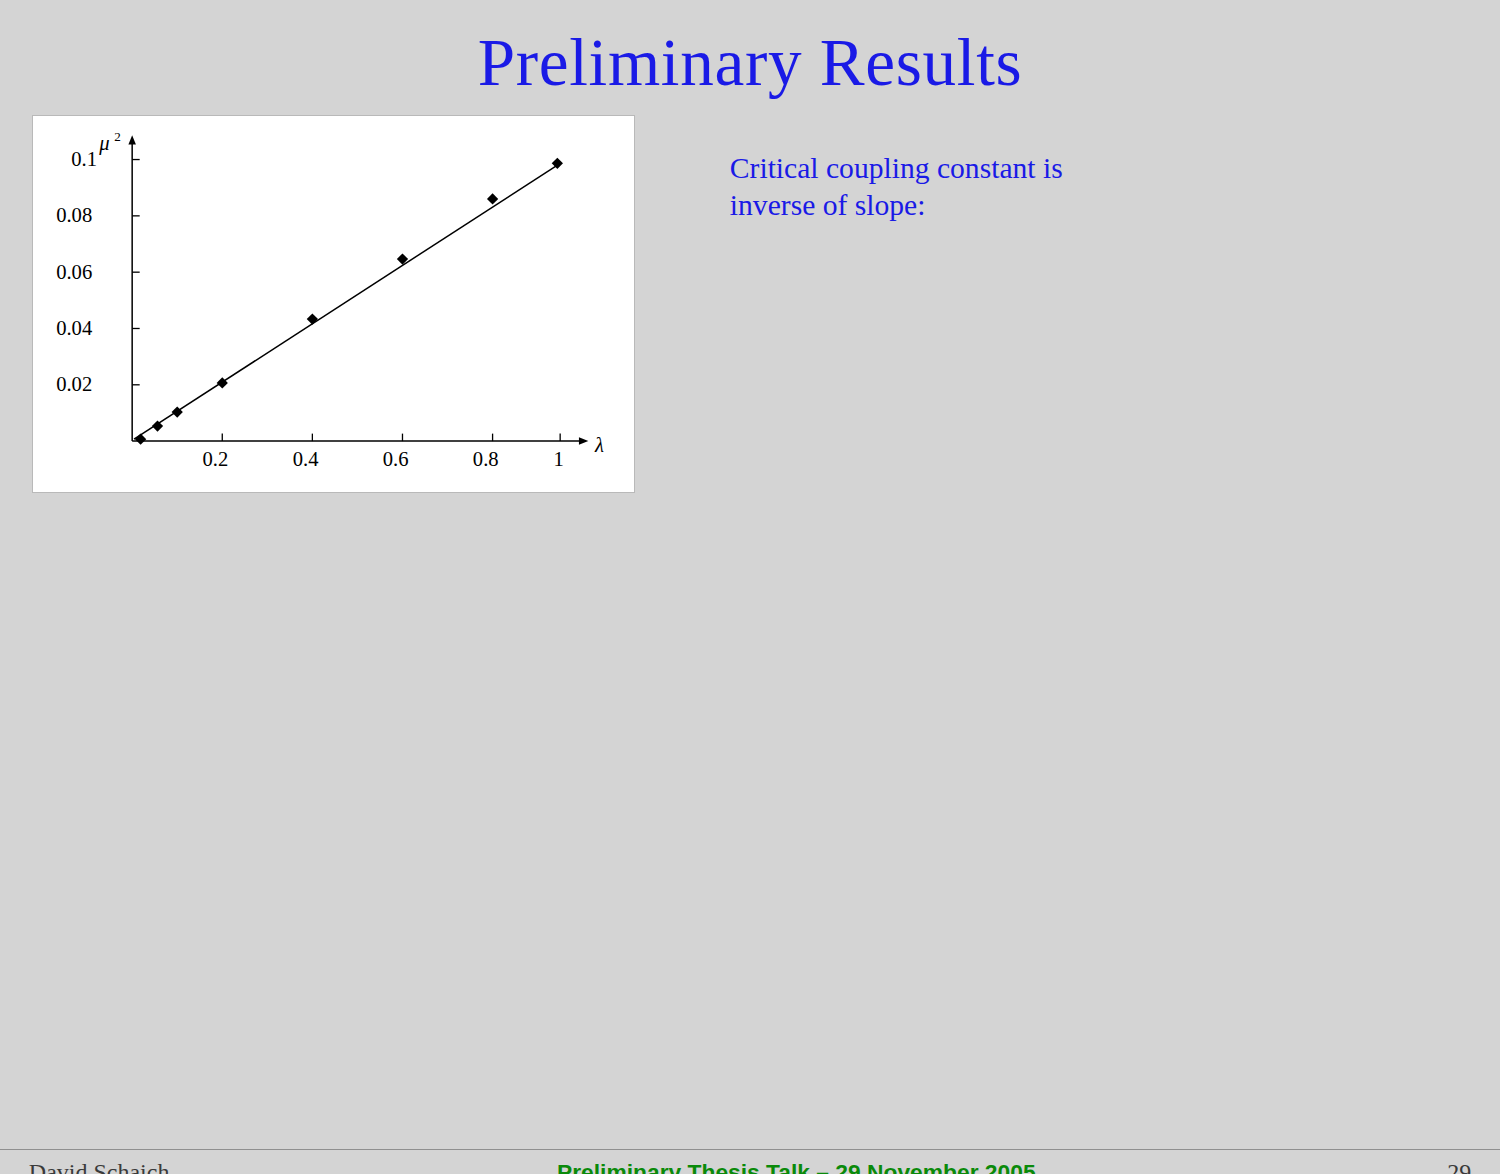Preliminary Results
μ 2 λ 0.1 0.08 0.06 0.04 0.02 0.2 0.4 0.6 0.8 1
Critical coupling constant is inverse of slope:
David Schaich Preliminary Thesis Talk – 29 November 2005 29